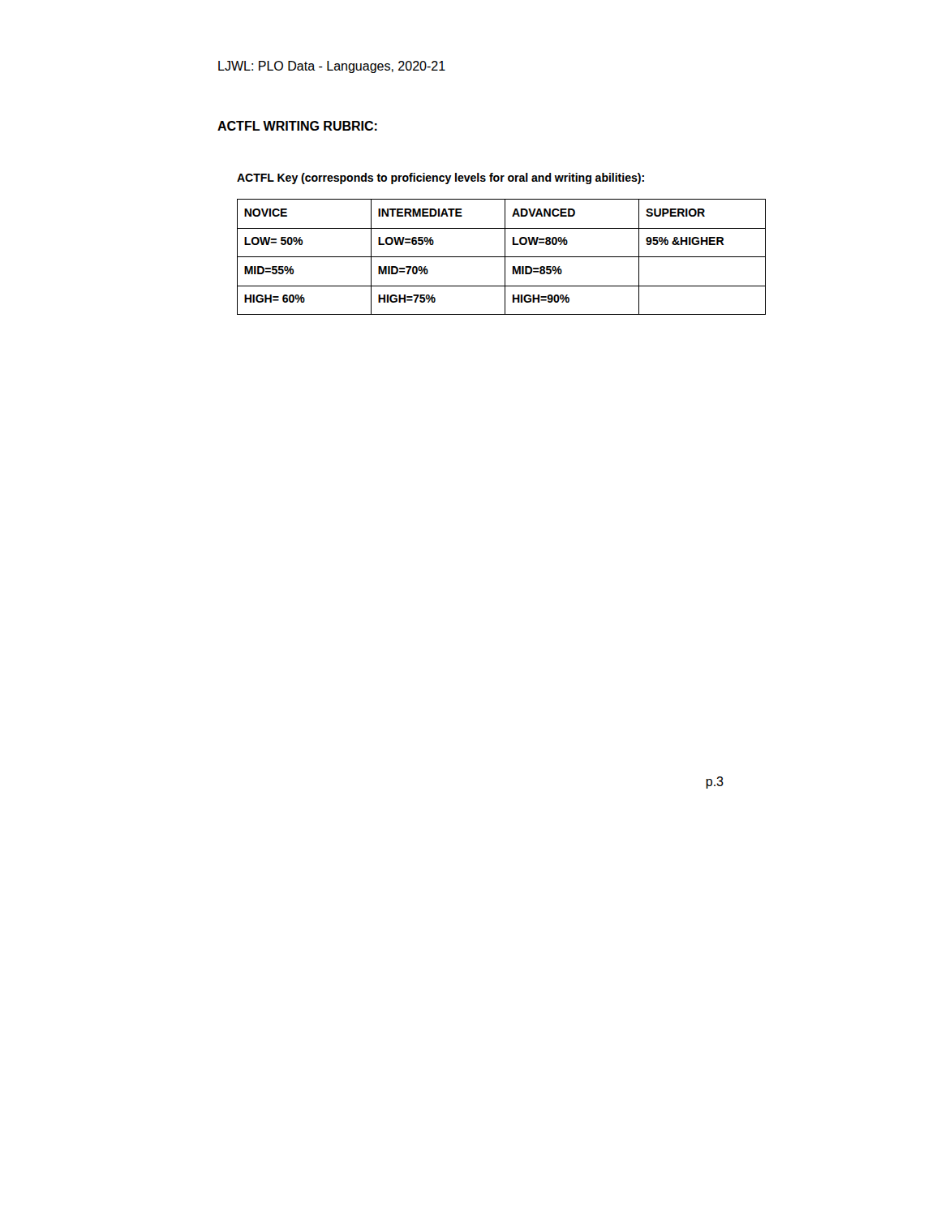LJWL: PLO Data - Languages, 2020-21
ACTFL WRITING RUBRIC:
ACTFL Key (corresponds to proficiency levels for oral and writing abilities):
| NOVICE | INTERMEDIATE | ADVANCED | SUPERIOR |
| LOW= 50% | LOW=65% | LOW=80% | 95% &HIGHER |
| MID=55% | MID=70% | MID=85% | |
| HIGH= 60% | HIGH=75% | HIGH=90% | |
p.3